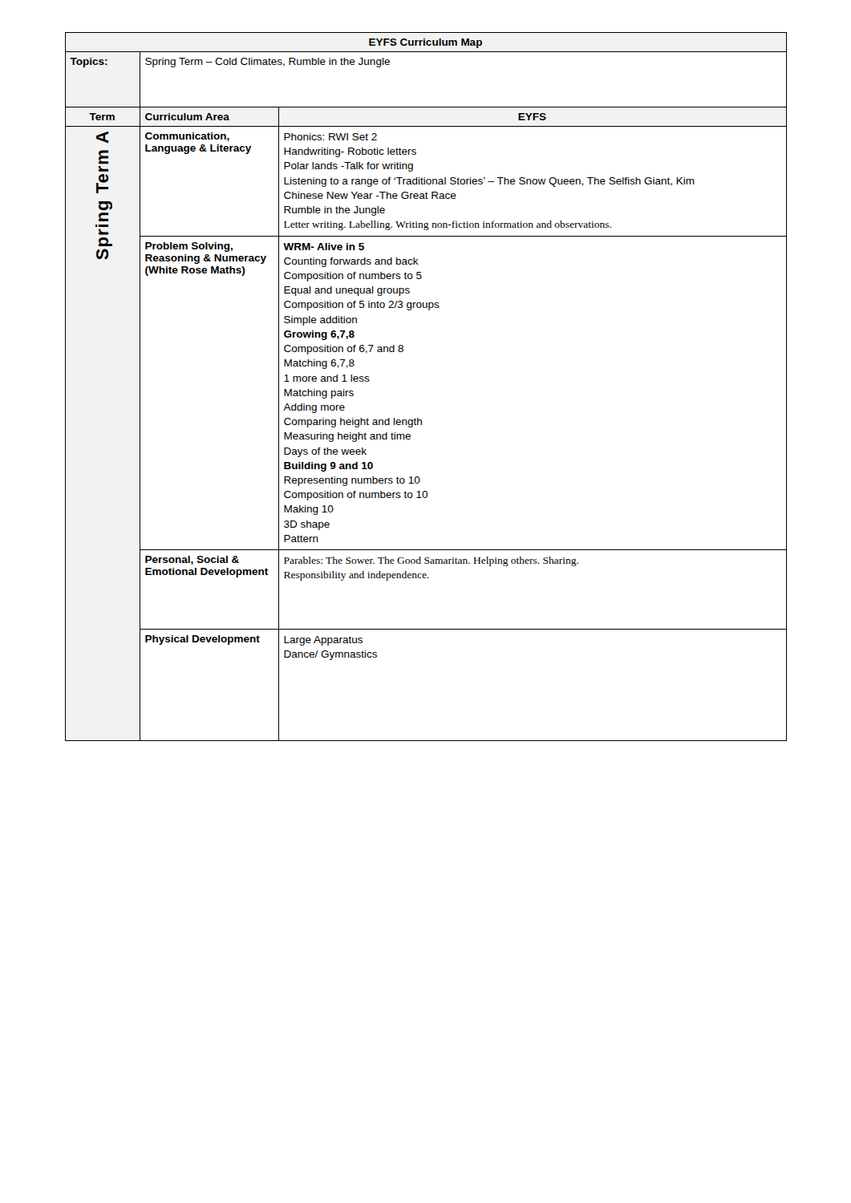| EYFS Curriculum Map |
| Topics: | Spring Term – Cold Climates, Rumble in the Jungle |
| Term | Curriculum Area | EYFS |
| Spring Term A | Communication, Language & Literacy | Phonics: RWI Set 2 Handwriting- Robotic letters Polar lands -Talk for writing Listening to a range of ‘Traditional Stories’ – The Snow Queen, The Selfish Giant, Kim Chinese New Year -The Great Race Rumble in the Jungle Letter writing. Labelling. Writing non-fiction information and observations. |
| Problem Solving, Reasoning & Numeracy (White Rose Maths) | WRM- Alive in 5 Counting forwards and back Composition of numbers to 5 Equal and unequal groups Composition of 5 into 2/3 groups Simple addition Growing 6,7,8 Composition of 6,7 and 8 Matching 6,7,8 1 more and 1 less Matching pairs Adding more Comparing height and length Measuring height and time Days of the week Building 9 and 10 Representing numbers to 10 Composition of numbers to 10 Making 10 3D shape Pattern |
| Personal, Social & Emotional Development | Parables: The Sower. The Good Samaritan. Helping others. Sharing. Responsibility and independence. |
| Physical Development | Large Apparatus Dance/ Gymnastics |